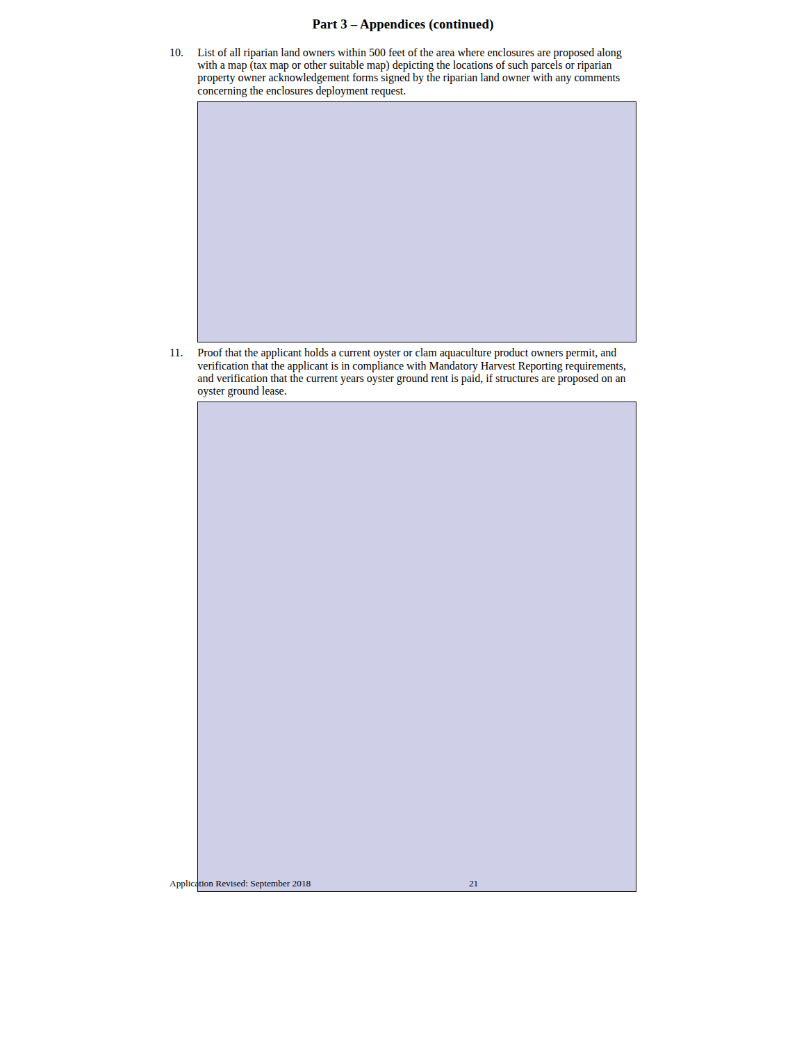Part 3 – Appendices (continued)
10.
List of all riparian land owners within 500 feet of the area where enclosures are proposed along with a map (tax map or other suitable map) depicting the locations of such parcels or riparian property owner acknowledgement forms signed by the riparian land owner with any comments concerning the enclosures deployment request.
11.
Proof that the applicant holds a current oyster or clam aquaculture product owners permit, and verification that the applicant is in compliance with Mandatory Harvest Reporting requirements, and verification that the current years oyster ground rent is paid, if structures are proposed on an oyster ground lease.
Application Revised: September 2018
21